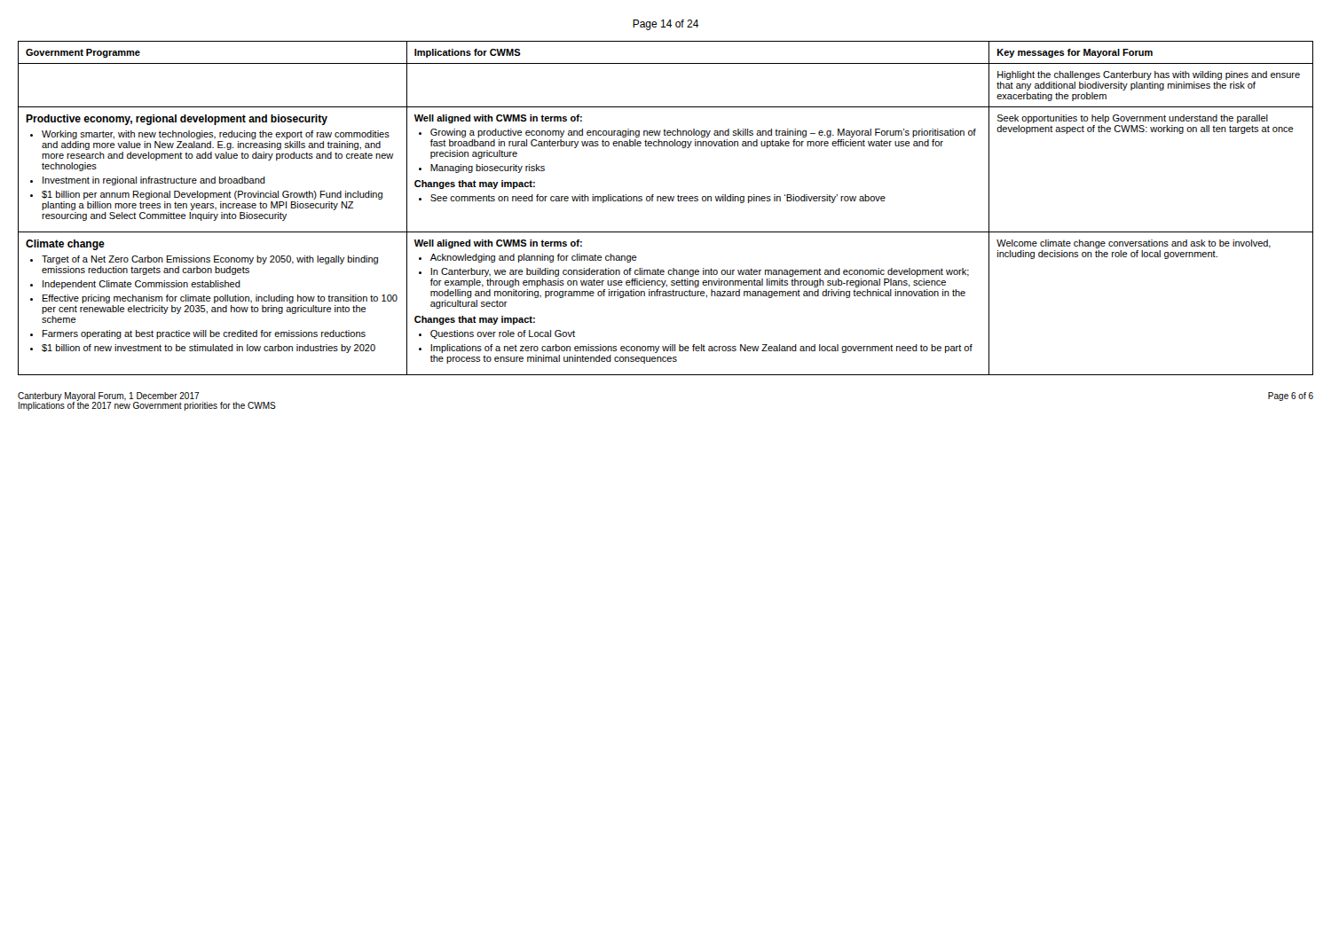Page 14 of 24
| Government Programme | Implications for CWMS | Key messages for Mayoral Forum |
| --- | --- | --- |
| | | Highlight the challenges Canterbury has with wilding pines and ensure that any additional biodiversity planting minimises the risk of exacerbating the problem |
| Productive economy, regional development and biosecurity Working smarter, with new technologies, reducing the export of raw commodities and adding more value in New Zealand. E.g. increasing skills and training, and more research and development to add value to dairy products and to create new technologies Investment in regional infrastructure and broadband $1 billion per annum Regional Development (Provincial Growth) Fund including planting a billion more trees in ten years, increase to MPI Biosecurity NZ resourcing and Select Committee Inquiry into Biosecurity | Well aligned with CWMS in terms of: Growing a productive economy and encouraging new technology and skills and training – e.g. Mayoral Forum’s prioritisation of fast broadband in rural Canterbury was to enable technology innovation and uptake for more efficient water use and for precision agriculture Managing biosecurity risks Changes that may impact: See comments on need for care with implications of new trees on wilding pines in ‘Biodiversity’ row above | Seek opportunities to help Government understand the parallel development aspect of the CWMS: working on all ten targets at once |
| Climate change Target of a Net Zero Carbon Emissions Economy by 2050, with legally binding emissions reduction targets and carbon budgets Independent Climate Commission established Effective pricing mechanism for climate pollution, including how to transition to 100 per cent renewable electricity by 2035, and how to bring agriculture into the scheme Farmers operating at best practice will be credited for emissions reductions $1 billion of new investment to be stimulated in low carbon industries by 2020 | Well aligned with CWMS in terms of: Acknowledging and planning for climate change In Canterbury, we are building consideration of climate change into our water management and economic development work; for example, through emphasis on water use efficiency, setting environmental limits through sub-regional Plans, science modelling and monitoring, programme of irrigation infrastructure, hazard management and driving technical innovation in the agricultural sector Changes that may impact: Questions over role of Local Govt Implications of a net zero carbon emissions economy will be felt across New Zealand and local government need to be part of the process to ensure minimal unintended consequences | Welcome climate change conversations and ask to be involved, including decisions on the role of local government. |
Canterbury Mayoral Forum, 1 December 2017
Implications of the 2017 new Government priorities for the CWMS
Page 6 of 6